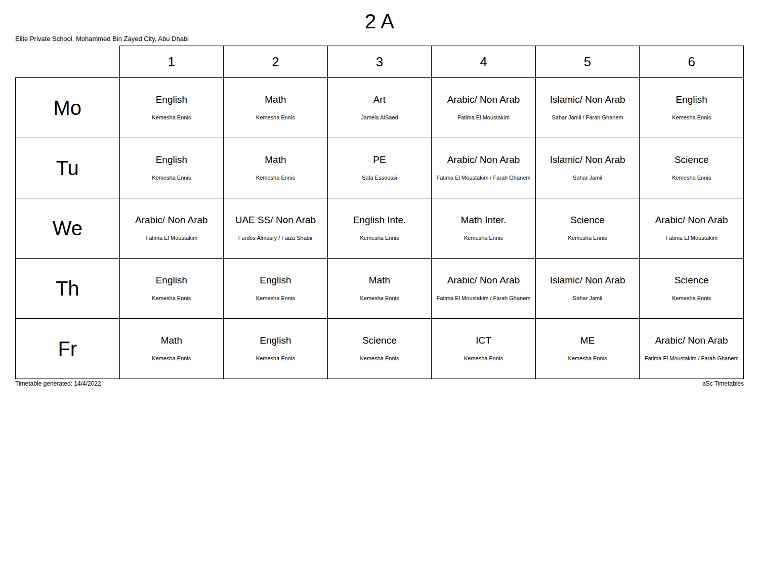2 A
Elite Private School, Mohammed Bin Zayed City, Abu Dhabi
| | 1 | 2 | 3 | 4 | 5 | 6 |
| --- | --- | --- | --- | --- | --- | --- |
| Mo | English Kemesha Ennis | Math Kemesha Ennis | Art Jamela AlSaed | Arabic/ Non Arab Fatima El Moustakim | Islamic/ Non Arab Sahar Jamil / Farah Ghanem | English Kemesha Ennis |
| Tu | English Kemesha Ennis | Math Kemesha Ennis | PE Safa Essoussi | Arabic/ Non Arab Fatima El Moustakim / Farah Ghanem | Islamic/ Non Arab Sahar Jamil | Science Kemesha Ennis |
| We | Arabic/ Non Arab Fatima El Moustakim | UAE SS/ Non Arab Fardos Almasry / Faiza Shabir | English Inte. Kemesha Ennis | Math Inter. Kemesha Ennis | Science Kemesha Ennis | Arabic/ Non Arab Fatima El Moustakim |
| Th | English Kemesha Ennis | English Kemesha Ennis | Math Kemesha Ennis | Arabic/ Non Arab Fatima El Moustakim / Farah Ghanem | Islamic/ Non Arab Sahar Jamil | Science Kemesha Ennis |
| Fr | Math Kemesha Ennis | English Kemesha Ennis | Science Kemesha Ennis | ICT Kemesha Ennis | ME Kemesha Ennis | Arabic/ Non Arab Fatima El Moustakim / Farah Ghanem |
Timetable generated: 14/4/2022 aSc Timetables